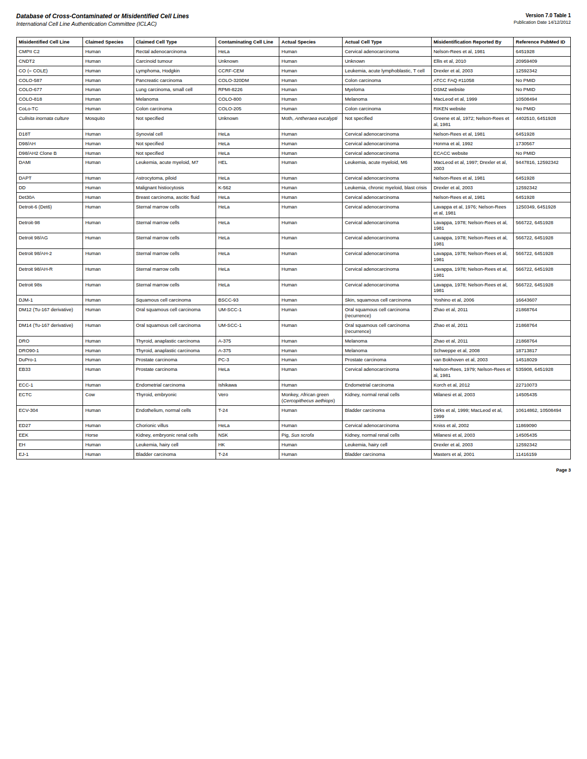Database of Cross-Contaminated or Misidentified Cell Lines
International Cell Line Authentication Committee (ICLAC)
Version 7.0 Table 1
Publication Date 14/12/2012
| Misidentified Cell Line | Claimed Species | Claimed Cell Type | Contaminating Cell Line | Actual Species | Actual Cell Type | Misidentification Reported By | Reference PubMed ID |
| --- | --- | --- | --- | --- | --- | --- | --- |
| CMPII C2 | Human | Rectal adenocarcinoma | HeLa | Human | Cervical adenocarcinoma | Nelson-Rees et al, 1981 | 6451928 |
| CNDT2 | Human | Carcinoid tumour | Unknown | Human | Unknown | Ellis et al, 2010 | 20959409 |
| CO (= COLE) | Human | Lymphoma, Hodgkin | CCRF-CEM | Human | Leukemia, acute lymphoblastic, T cell | Drexler et al, 2003 | 12592342 |
| COLO-587 | Human | Pancreatic carcinoma | COLO-320DM | Human | Colon carcinoma | ATCC FAQ #11058 | No PMID |
| COLO-677 | Human | Lung carcinoma, small cell | RPMI-8226 | Human | Myeloma | DSMZ website | No PMID |
| COLO-818 | Human | Melanoma | COLO-800 | Human | Melanoma | MacLeod et al, 1999 | 10508494 |
| CoLo-TC | Human | Colon carcinoma | COLO-205 | Human | Colon carcinoma | RIKEN website | No PMID |
| Culisita inornata culture | Mosquito | Not specified | Unknown | Moth, Antheraea eucalypti | Not specified | Greene et al, 1972; Nelson-Rees et al, 1981 | 4402510, 6451928 |
| D18T | Human | Synovial cell | HeLa | Human | Cervical adenocarcinoma | Nelson-Rees et al, 1981 | 6451928 |
| D98/AH | Human | Not specified | HeLa | Human | Cervical adenocarcinoma | Honma et al, 1992 | 1730567 |
| D98/AH2 Clone B | Human | Not specified | HeLa | Human | Cervical adenocarcinoma | ECACC website | No PMID |
| DAMI | Human | Leukemia, acute myeloid, M7 | HEL | Human | Leukemia, acute myeloid, M6 | MacLeod et al, 1997; Drexler et al, 2003 | 9447816, 12592342 |
| DAPT | Human | Astrocytoma, piloid | HeLa | Human | Cervical adenocarcinoma | Nelson-Rees et al, 1981 | 6451928 |
| DD | Human | Malignant histiocytosis | K-562 | Human | Leukemia, chronic myeloid, blast crisis | Drexler et al, 2003 | 12592342 |
| Det30A | Human | Breast carcinoma, ascitic fluid | HeLa | Human | Cervical adenocarcinoma | Nelson-Rees et al, 1981 | 6451928 |
| Detroit-6 (Det6) | Human | Sternal marrow cells | HeLa | Human | Cervical adenocarcinoma | Lavappa et al, 1976; Nelson-Rees et al, 1981 | 1250349, 6451928 |
| Detroit-98 | Human | Sternal marrow cells | HeLa | Human | Cervical adenocarcinoma | Lavappa, 1978; Nelson-Rees et al, 1981 | 566722, 6451928 |
| Detroit 98/AG | Human | Sternal marrow cells | HeLa | Human | Cervical adenocarcinoma | Lavappa, 1978; Nelson-Rees et al, 1981 | 566722, 6451928 |
| Detroit 98/AH-2 | Human | Sternal marrow cells | HeLa | Human | Cervical adenocarcinoma | Lavappa, 1978; Nelson-Rees et al, 1981 | 566722, 6451928 |
| Detroit 98/AH-R | Human | Sternal marrow cells | HeLa | Human | Cervical adenocarcinoma | Lavappa, 1978; Nelson-Rees et al, 1981 | 566722, 6451928 |
| Detroit 98s | Human | Sternal marrow cells | HeLa | Human | Cervical adenocarcinoma | Lavappa, 1978; Nelson-Rees et al, 1981 | 566722, 6451928 |
| DJM-1 | Human | Squamous cell carcinoma | BSCC-93 | Human | Skin, squamous cell carcinoma | Yoshino et al, 2006 | 16643607 |
| DM12 (Tu-167 derivative) | Human | Oral squamous cell carcinoma | UM-SCC-1 | Human | Oral squamous cell carcinoma (recurrence) | Zhao et al, 2011 | 21868764 |
| DM14 (Tu-167 derivative) | Human | Oral squamous cell carcinoma | UM-SCC-1 | Human | Oral squamous cell carcinoma (recurrence) | Zhao et al, 2011 | 21868764 |
| DRO | Human | Thyroid, anaplastic carcinoma | A-375 | Human | Melanoma | Zhao et al, 2011 | 21868764 |
| DRO90-1 | Human | Thyroid, anaplastic carcinoma | A-375 | Human | Melanoma | Schweppe et al, 2008 | 18713817 |
| DuPro-1 | Human | Prostate carcinoma | PC-3 | Human | Prostate carcinoma | van Bokhoven et al, 2003 | 14518029 |
| EB33 | Human | Prostate carcinoma | HeLa | Human | Cervical adenocarcinoma | Nelson-Rees, 1979; Nelson-Rees et al, 1981 | 535908, 6451928 |
| ECC-1 | Human | Endometrial carcinoma | Ishikawa | Human | Endometrial carcinoma | Korch et al, 2012 | 22710073 |
| ECTC | Cow | Thyroid, embryonic | Vero | Monkey, African green ( Cercopithecus aethiops ) | Kidney, normal renal cells | Milanesi et al, 2003 | 14505435 |
| ECV-304 | Human | Endothelium, normal cells | T-24 | Human | Bladder carcinoma | Dirks et al, 1999; MacLeod et al, 1999 | 10614862, 10508494 |
| ED27 | Human | Chorionic villus | HeLa | Human | Cervical adenocarcinoma | Kniss et al, 2002 | 11869090 |
| EEK | Horse | Kidney, embryonic renal cells | NSK | Pig, Sus scrofa | Kidney, normal renal cells | Milanesi et al, 2003 | 14505435 |
| EH | Human | Leukemia, hairy cell | HK | Human | Leukemia, hairy cell | Drexler et al, 2003 | 12592342 |
| EJ-1 | Human | Bladder carcinoma | T-24 | Human | Bladder carcinoma | Masters et al, 2001 | 11416159 |
Page 3